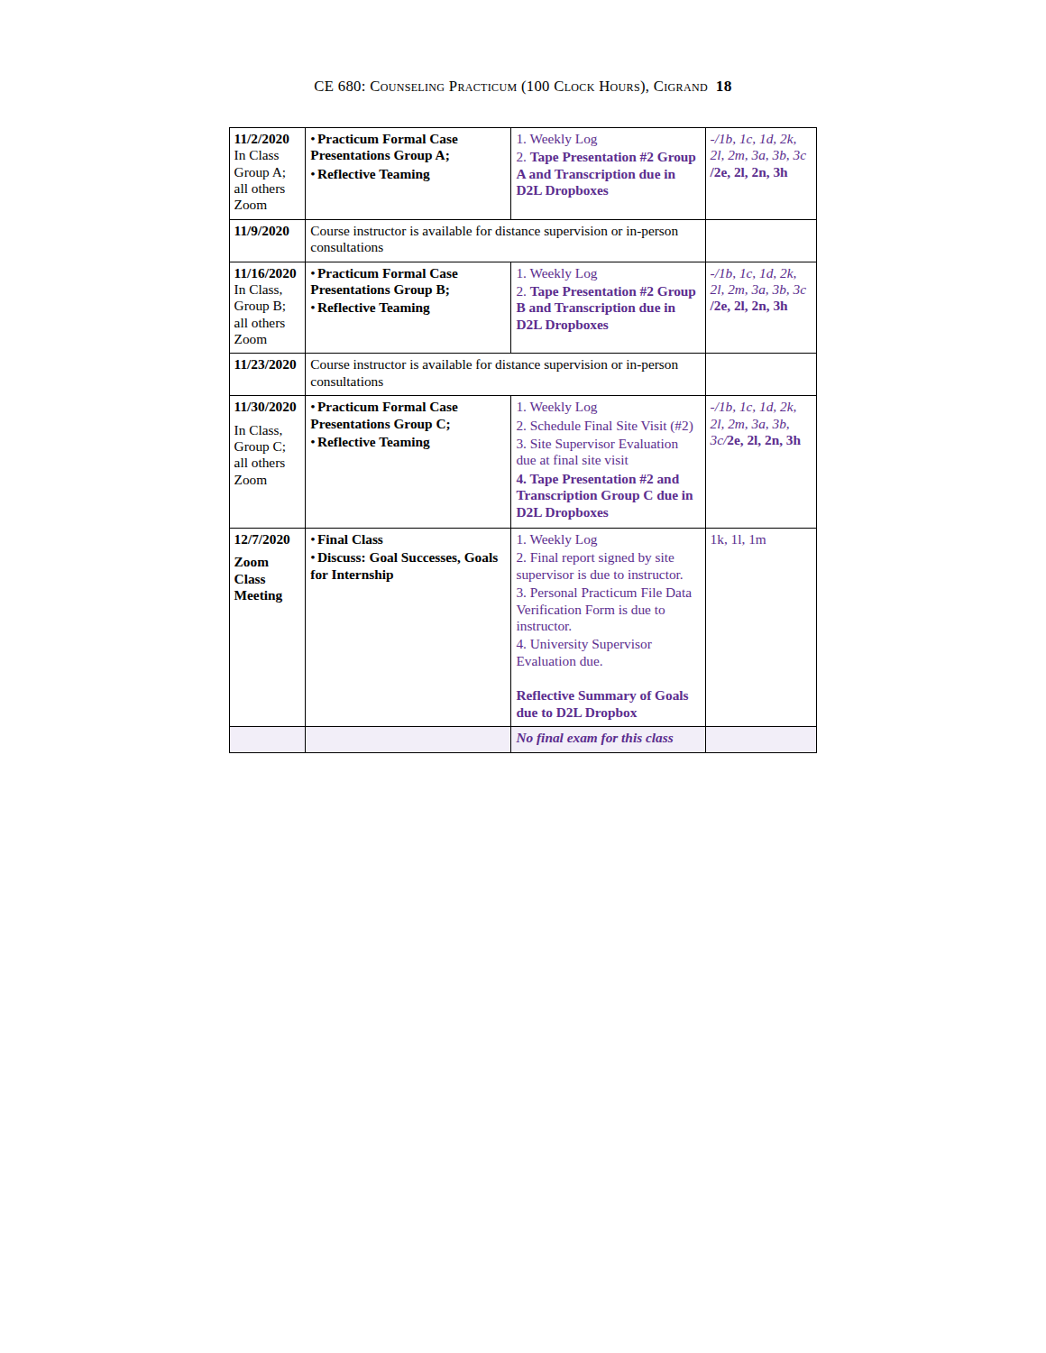CE 680: Counseling Practicum (100 Clock Hours), Cigrand 18
| 11/2/2020 In Class Group A; all others Zoom | Practicum Formal Case Presentations Group A; Reflective Teaming | 1. Weekly Log 2. Tape Presentation #2 Group A and Transcription due in D2L Dropboxes | -/1b, 1c, 1d, 2k, 2l, 2m, 3a, 3b, 3c /2e, 2l, 2n, 3h |
| 11/9/2020 | Course instructor is available for distance supervision or in-person consultations | |
| 11/16/2020 In Class, Group B; all others Zoom | Practicum Formal Case Presentations Group B; Reflective Teaming | 1. Weekly Log 2. Tape Presentation #2 Group B and Transcription due in D2L Dropboxes | -/1b, 1c, 1d, 2k, 2l, 2m, 3a, 3b, 3c /2e, 2l, 2n, 3h |
| 11/23/2020 | Course instructor is available for distance supervision or in-person consultations | |
| 11/30/2020 In Class, Group C; all others Zoom | Practicum Formal Case Presentations Group C; Reflective Teaming | 1. Weekly Log 2. Schedule Final Site Visit (#2) 3. Site Supervisor Evaluation due at final site visit 4. Tape Presentation #2 and Transcription Group C due in D2L Dropboxes | -/1b, 1c, 1d, 2k, 2l, 2m, 3a, 3b, 3c/ 2e, 2l, 2n, 3h |
| 12/7/2020 Zoom Class Meeting | Final Class Discuss: Goal Successes, Goals for Internship | 1. Weekly Log 2. Final report signed by site supervisor is due to instructor. 3. Personal Practicum File Data Verification Form is due to instructor. 4. University Supervisor Evaluation due. Reflective Summary of Goals due to D2L Dropbox | 1k, 1l, 1m |
| | | No final exam for this class | |